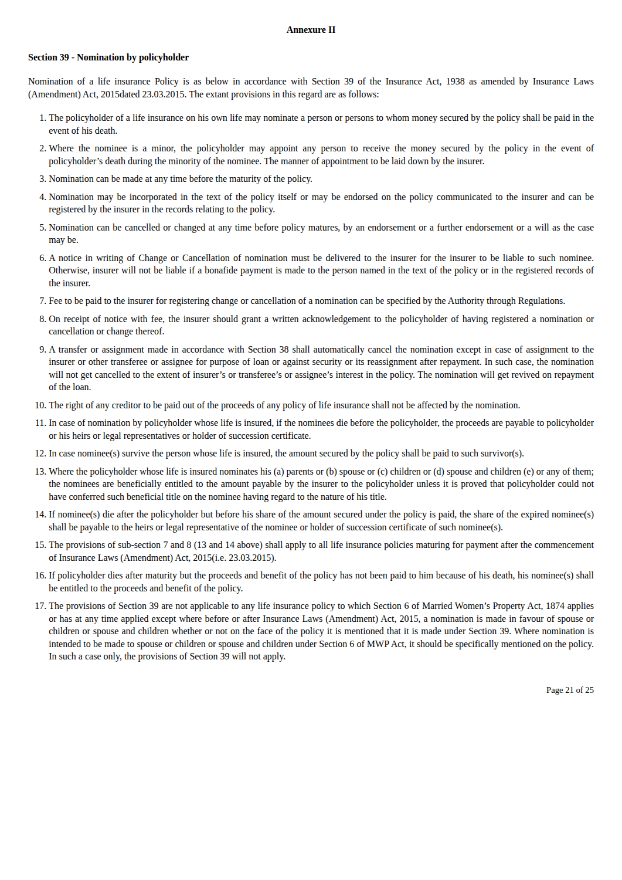Annexure II
Section 39 - Nomination by policyholder
Nomination of a life insurance Policy is as below in accordance with Section 39 of the Insurance Act, 1938 as amended by Insurance Laws (Amendment) Act, 2015dated 23.03.2015. The extant provisions in this regard are as follows:
The policyholder of a life insurance on his own life may nominate a person or persons to whom money secured by the policy shall be paid in the event of his death.
Where the nominee is a minor, the policyholder may appoint any person to receive the money secured by the policy in the event of policyholder’s death during the minority of the nominee. The manner of appointment to be laid down by the insurer.
Nomination can be made at any time before the maturity of the policy.
Nomination may be incorporated in the text of the policy itself or may be endorsed on the policy communicated to the insurer and can be registered by the insurer in the records relating to the policy.
Nomination can be cancelled or changed at any time before policy matures, by an endorsement or a further endorsement or a will as the case may be.
A notice in writing of Change or Cancellation of nomination must be delivered to the insurer for the insurer to be liable to such nominee. Otherwise, insurer will not be liable if a bonafide payment is made to the person named in the text of the policy or in the registered records of the insurer.
Fee to be paid to the insurer for registering change or cancellation of a nomination can be specified by the Authority through Regulations.
On receipt of notice with fee, the insurer should grant a written acknowledgement to the policyholder of having registered a nomination or cancellation or change thereof.
A transfer or assignment made in accordance with Section 38 shall automatically cancel the nomination except in case of assignment to the insurer or other transferee or assignee for purpose of loan or against security or its reassignment after repayment. In such case, the nomination will not get cancelled to the extent of insurer’s or transferee’s or assignee’s interest in the policy. The nomination will get revived on repayment of the loan.
The right of any creditor to be paid out of the proceeds of any policy of life insurance shall not be affected by the nomination.
In case of nomination by policyholder whose life is insured, if the nominees die before the policyholder, the proceeds are payable to policyholder or his heirs or legal representatives or holder of succession certificate.
In case nominee(s) survive the person whose life is insured, the amount secured by the policy shall be paid to such survivor(s).
Where the policyholder whose life is insured nominates his (a) parents or (b) spouse or (c) children or (d) spouse and children (e) or any of them; the nominees are beneficially entitled to the amount payable by the insurer to the policyholder unless it is proved that policyholder could not have conferred such beneficial title on the nominee having regard to the nature of his title.
If nominee(s) die after the policyholder but before his share of the amount secured under the policy is paid, the share of the expired nominee(s) shall be payable to the heirs or legal representative of the nominee or holder of succession certificate of such nominee(s).
The provisions of sub-section 7 and 8 (13 and 14 above) shall apply to all life insurance policies maturing for payment after the commencement of Insurance Laws (Amendment) Act, 2015(i.e. 23.03.2015).
If policyholder dies after maturity but the proceeds and benefit of the policy has not been paid to him because of his death, his nominee(s) shall be entitled to the proceeds and benefit of the policy.
The provisions of Section 39 are not applicable to any life insurance policy to which Section 6 of Married Women’s Property Act, 1874 applies or has at any time applied except where before or after Insurance Laws (Amendment) Act, 2015, a nomination is made in favour of spouse or children or spouse and children whether or not on the face of the policy it is mentioned that it is made under Section 39. Where nomination is intended to be made to spouse or children or spouse and children under Section 6 of MWP Act, it should be specifically mentioned on the policy. In such a case only, the provisions of Section 39 will not apply.
Page 21 of 25